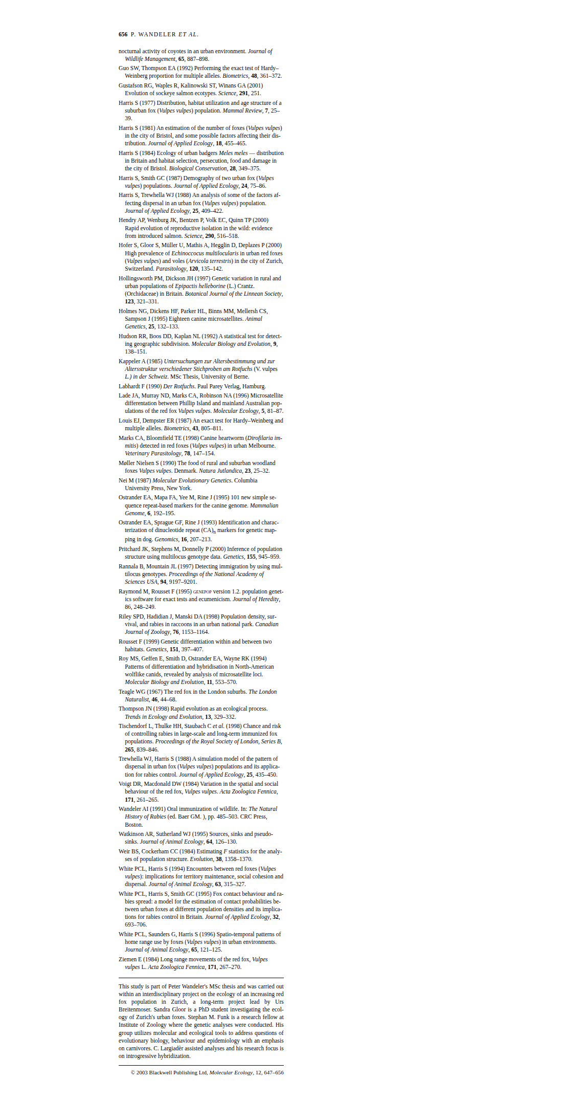656 P. WANDELER ET AL.
nocturnal activity of coyotes in an urban environment. Journal of Wildlife Management, 65, 887–898.
Guo SW, Thompson EA (1992) Performing the exact test of Hardy–Weinberg proportion for multiple alleles. Biometrics, 48, 361–372.
Gustafson RG, Waples R, Kalinowski ST, Winans GA (2001) Evolution of sockeye salmon ecotypes. Science, 291, 251.
Harris S (1977) Distribution, habitat utilization and age structure of a suburban fox (Vulpes vulpes) population. Mammal Review, 7, 25–39.
Harris S (1981) An estimation of the number of foxes (Vulpes vulpes) in the city of Bristol, and some possible factors affecting their distribution. Journal of Applied Ecology, 18, 455–465.
Harris S (1984) Ecology of urban badgers Meles meles — distribution in Britain and habitat selection, persecution, food and damage in the city of Bristol. Biological Conservation, 28, 349–375.
Harris S, Smith GC (1987) Demography of two urban fox (Vulpes vulpes) populations. Journal of Applied Ecology, 24, 75–86.
Harris S, Trewhella WJ (1988) An analysis of some of the factors affecting dispersal in an urban fox (Vulpes vulpes) population. Journal of Applied Ecology, 25, 409–422.
Hendry AP, Wenburg JK, Bentzen P, Volk EC, Quinn TP (2000) Rapid evolution of reproductive isolation in the wild: evidence from introduced salmon. Science, 290, 516–518.
Hofer S, Gloor S, Müller U, Mathis A, Hegglin D, Deplazes P (2000) High prevalence of Echinoccocus multilocularis in urban red foxes (Vulpes vulpes) and voles (Arvicola terrestris) in the city of Zurich, Switzerland. Parasitology, 120, 135–142.
Hollingsworth PM, Dickson JH (1997) Genetic variation in rural and urban populations of Epipactis helleborine (L.) Crantz. (Orchidaceae) in Britain. Botanical Journal of the Linnean Society, 123, 321–331.
Holmes NG, Dickens HF, Parker HL, Binns MM, Mellersh CS, Sampson J (1995) Eighteen canine microsatellites. Animal Genetics, 25, 132–133.
Hudson RR, Boos DD, Kaplan NL (1992) A statistical test for detecting geographic subdivision. Molecular Biology and Evolution, 9, 138–151.
Kappeler A (1985) Untersuchungen zur Altersbestimmung und zur Altersstruktur verschiedener Stichproben am Rotfuchs (V. vulpes L.) in der Schweiz. MSc Thesis, University of Berne.
Labhardt F (1990) Der Rotfuchs. Paul Parey Verlag, Hamburg.
Lade JA, Murray ND, Marks CA, Robinson NA (1996) Microsatellite differentation between Phillip Island and mainland Australian populations of the red fox Vulpes vulpes. Molecular Ecology, 5, 81–87.
Louis EJ, Dempster ER (1987) An exact test for Hardy–Weinberg and multiple alleles. Biometrics, 43, 805–811.
Marks CA, Bloomfield TE (1998) Canine heartworm (Dirofilaria immitis) detected in red foxes (Vulpes vulpes) in urban Melbourne. Veterinary Parasitology, 78, 147–154.
Møller Nielsen S (1990) The food of rural and suburban woodland foxes Vulpes vulpes. Denmark. Natura Jutlandica, 23, 25–32.
Nei M (1987) Molecular Evolutionary Genetics. Columbia University Press, New York.
Ostrander EA, Mapa FA, Yee M, Rine J (1995) 101 new simple sequence repeat-based markers for the canine genome. Mammalian Genome, 6, 192–195.
Ostrander EA, Sprague GF, Rine J (1993) Identification and characterization of dinucleotide repeat (CA)n markers for genetic mapping in dog. Genomics, 16, 207–213.
Pritchard JK, Stephens M, Donnelly P (2000) Inference of population structure using multilocus genotype data. Genetics, 155, 945–959.
Rannala B, Mountain JL (1997) Detecting immigration by using multilocus genotypes. Proceedings of the National Academy of Sciences USA, 94, 9197–9201.
Raymond M, Rousset F (1995) genepop version 1.2. population genetics software for exact tests and ecumenicism. Journal of Heredity, 86, 248–249.
Riley SPD, Hadidian J, Manski DA (1998) Population density, survival, and rabies in raccoons in an urban national park. Canadian Journal of Zoology, 76, 1153–1164.
Rousset F (1999) Genetic differentiation within and between two habitats. Genetics, 151, 397–407.
Roy MS, Geffen E, Smith D, Ostrander EA, Wayne RK (1994) Patterns of differentiation and hybridisation in North-American wolflike canids, revealed by analysis of microsatellite loci. Molecular Biology and Evolution, 11, 553–570.
Teagle WG (1967) The red fox in the London suburbs. The London Naturalist, 46, 44–68.
Thompson JN (1998) Rapid evolution as an ecological process. Trends in Ecology and Evolution, 13, 329–332.
Tischendorf L, Thulke HH, Staubach C et al. (1998) Chance and risk of controlling rabies in large-scale and long-term immunized fox populations. Proceedings of the Royal Society of London, Series B, 265, 839–846.
Trewhella WJ, Harris S (1988) A simulation model of the pattern of dispersal in urban fox (Vulpes vulpes) populations and its application for rabies control. Journal of Applied Ecology, 25, 435–450.
Voigt DR, Macdonald DW (1984) Variation in the spatial and social behaviour of the red fox, Vulpes vulpes. Acta Zoologica Fennica, 171, 261–265.
Wandeler AI (1991) Oral immunization of wildlife. In: The Natural History of Rabies (ed. Baer GM. ), pp. 485–503. CRC Press, Boston.
Watkinson AR, Sutherland WJ (1995) Sources, sinks and pseudo-sinks. Journal of Animal Ecology, 64, 126–130.
Weir BS, Cockerham CC (1984) Estimating F statistics for the analyses of population structure. Evolution, 38, 1358–1370.
White PCL, Harris S (1994) Encounters between red foxes (Vulpes vulpes): implications for territory maintenance, social cohesion and dispersal. Journal of Animal Ecology, 63, 315–327.
White PCL, Harris S, Smith GC (1995) Fox contact behaviour and rabies spread: a model for the estimation of contact probabilities between urban foxes at different population densities and its implications for rabies control in Britain. Journal of Applied Ecology, 32, 693–706.
White PCL, Saunders G, Harris S (1996) Spatio-temporal patterns of home range use by foxes (Vulpes vulpes) in urban environments. Journal of Animal Ecology, 65, 121–125.
Ziemen E (1984) Long range movements of the red fox, Vulpes vulpes L. Acta Zoologica Fennica, 171, 267–270.
This study is part of Peter Wandeler's MSc thesis and was carried out within an interdisciplinary project on the ecology of an increasing red fox population in Zurich, a long-term project lead by Urs Breitenmoser. Sandra Gloor is a PhD student investigating the ecology of Zurich's urban foxes. Stephan M. Funk is a research fellow at Institute of Zoology where the genetic analyses were conducted. His group utilizes molecular and ecological tools to address questions of evolutionary biology, behaviour and epidemiology with an emphasis on carnivores. C. Largiadèr assisted analyses and his research focus is on introgressive hybridization.
© 2003 Blackwell Publishing Ltd, Molecular Ecology, 12, 647–656